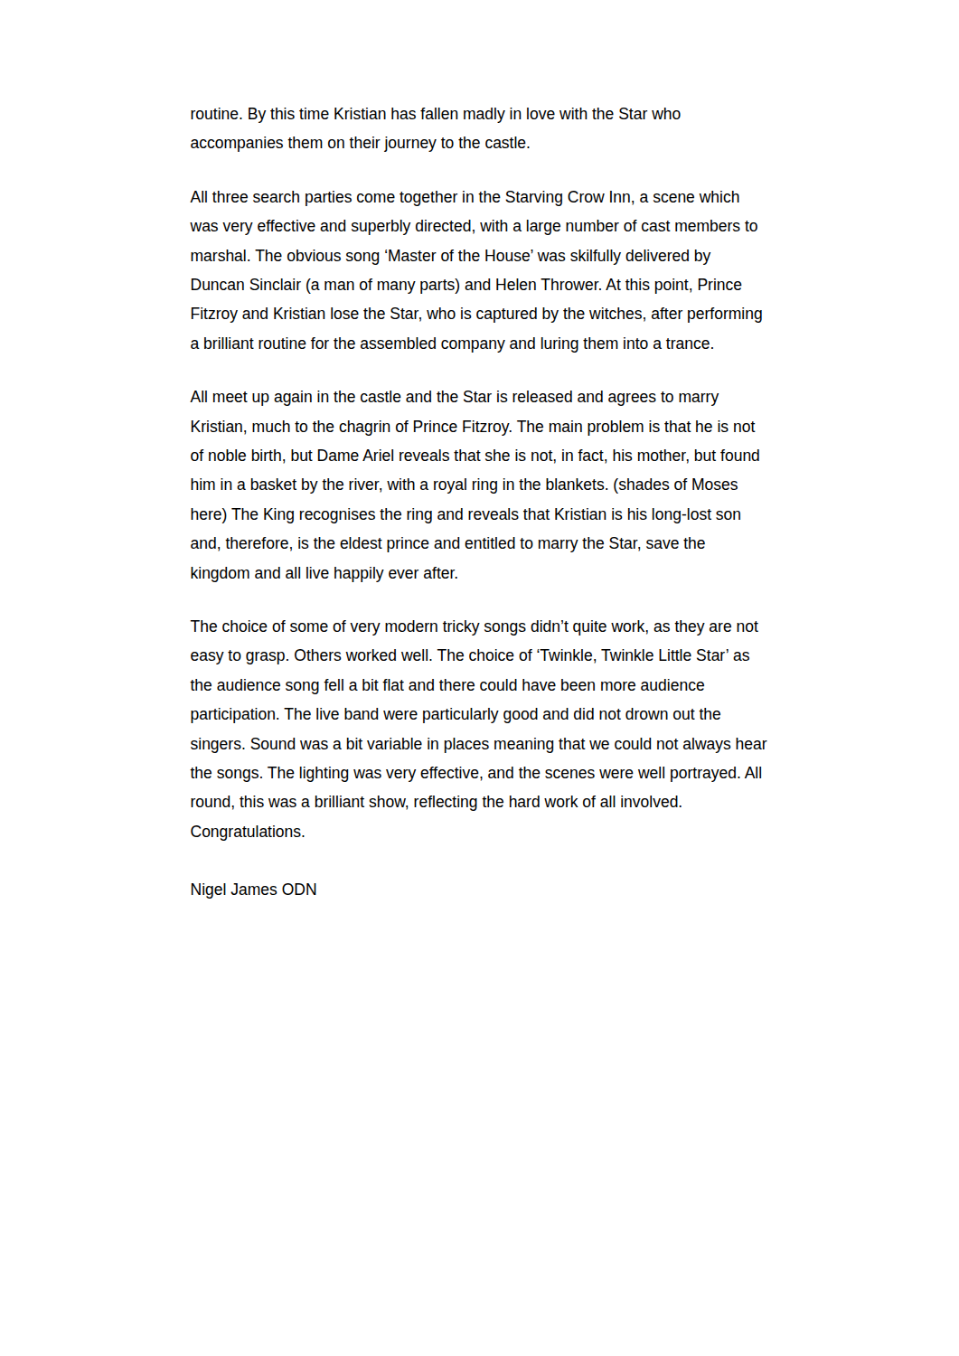routine. By this time Kristian has fallen madly in love with the Star who accompanies them on their journey to the castle.
All three search parties come together in the Starving Crow Inn, a scene which was very effective and superbly directed, with a large number of cast members to marshal. The obvious song ‘Master of the House’ was skilfully delivered by Duncan Sinclair (a man of many parts) and Helen Thrower. At this point, Prince Fitzroy and Kristian lose the Star, who is captured by the witches, after performing a brilliant routine for the assembled company and luring them into a trance.
All meet up again in the castle and the Star is released and agrees to marry Kristian, much to the chagrin of Prince Fitzroy. The main problem is that he is not of noble birth, but Dame Ariel reveals that she is not, in fact, his mother, but found him in a basket by the river, with a royal ring in the blankets. (shades of Moses here) The King recognises the ring and reveals that Kristian is his long-lost son and, therefore, is the eldest prince and entitled to marry the Star, save the kingdom and all live happily ever after.
The choice of some of very modern tricky songs didn’t quite work, as they are not easy to grasp. Others worked well. The choice of ‘Twinkle, Twinkle Little Star’ as the audience song fell a bit flat and there could have been more audience participation. The live band were particularly good and did not drown out the singers. Sound was a bit variable in places meaning that we could not always hear the songs. The lighting was very effective, and the scenes were well portrayed. All round, this was a brilliant show, reflecting the hard work of all involved. Congratulations.
Nigel James ODN